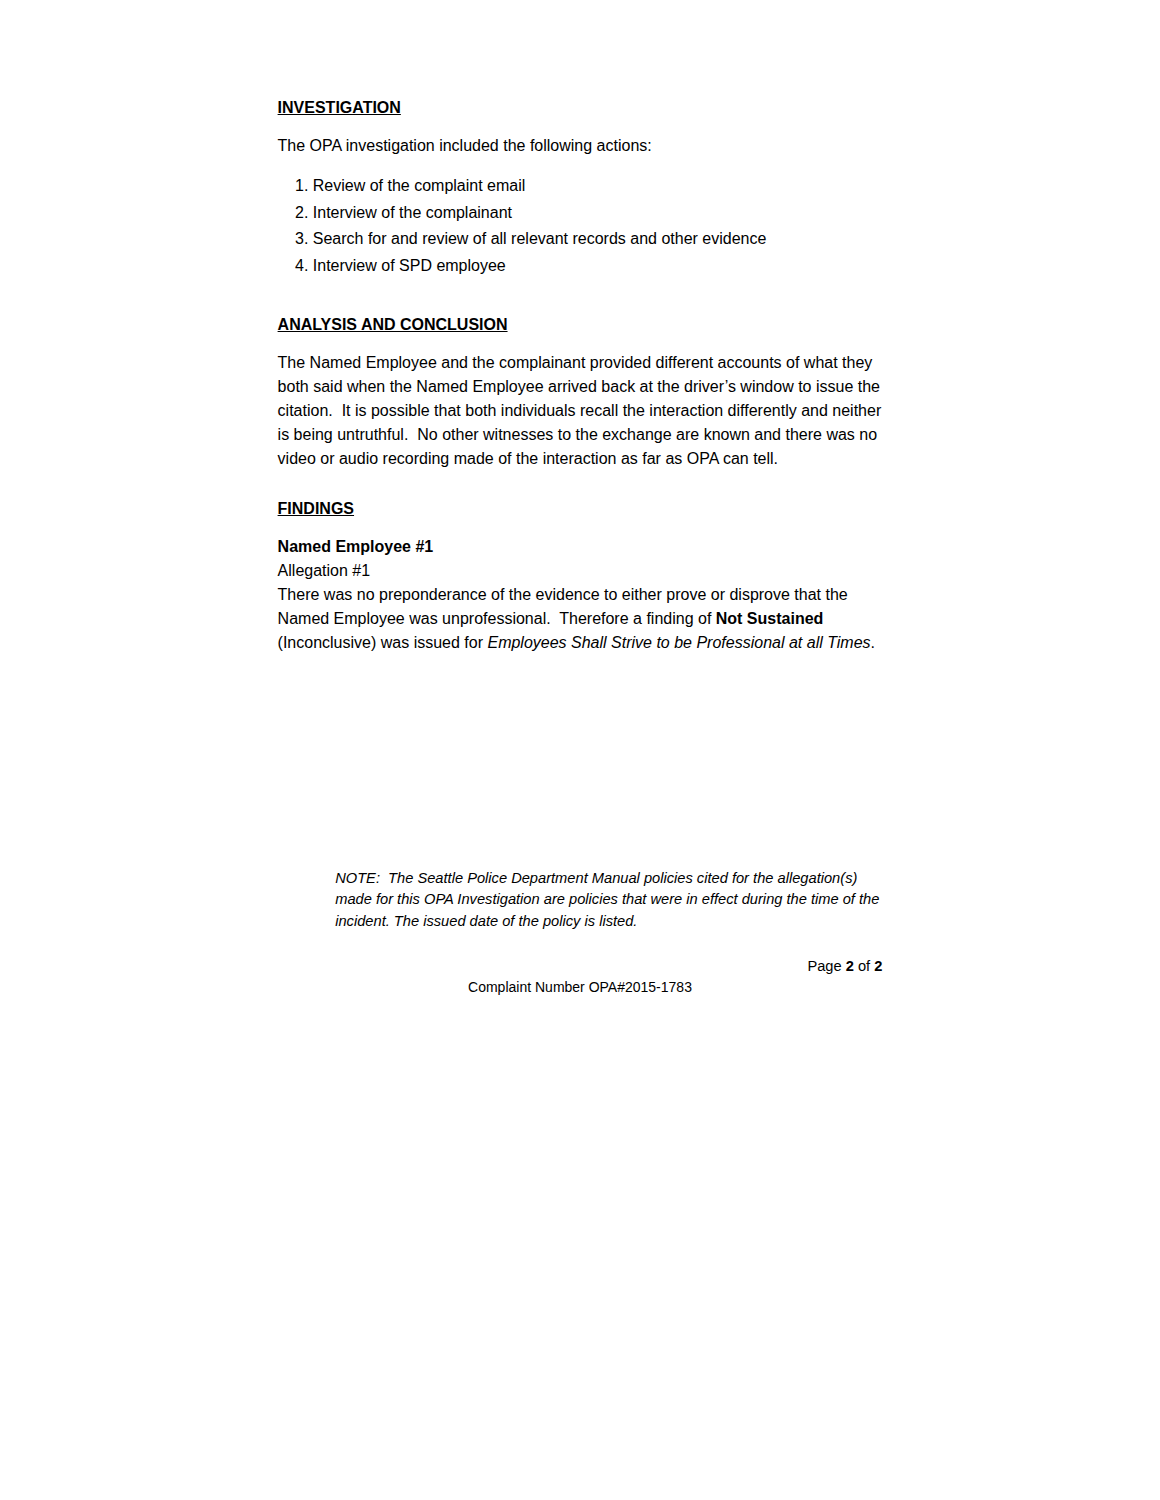INVESTIGATION
The OPA investigation included the following actions:
Review of the complaint email
Interview of the complainant
Search for and review of all relevant records and other evidence
Interview of SPD employee
ANALYSIS AND CONCLUSION
The Named Employee and the complainant provided different accounts of what they both said when the Named Employee arrived back at the driver’s window to issue the citation. It is possible that both individuals recall the interaction differently and neither is being untruthful. No other witnesses to the exchange are known and there was no video or audio recording made of the interaction as far as OPA can tell.
FINDINGS
Named Employee #1
Allegation #1
There was no preponderance of the evidence to either prove or disprove that the Named Employee was unprofessional. Therefore a finding of Not Sustained (Inconclusive) was issued for Employees Shall Strive to be Professional at all Times.
NOTE: The Seattle Police Department Manual policies cited for the allegation(s) made for this OPA Investigation are policies that were in effect during the time of the incident. The issued date of the policy is listed.
Page 2 of 2
Complaint Number OPA#2015-1783